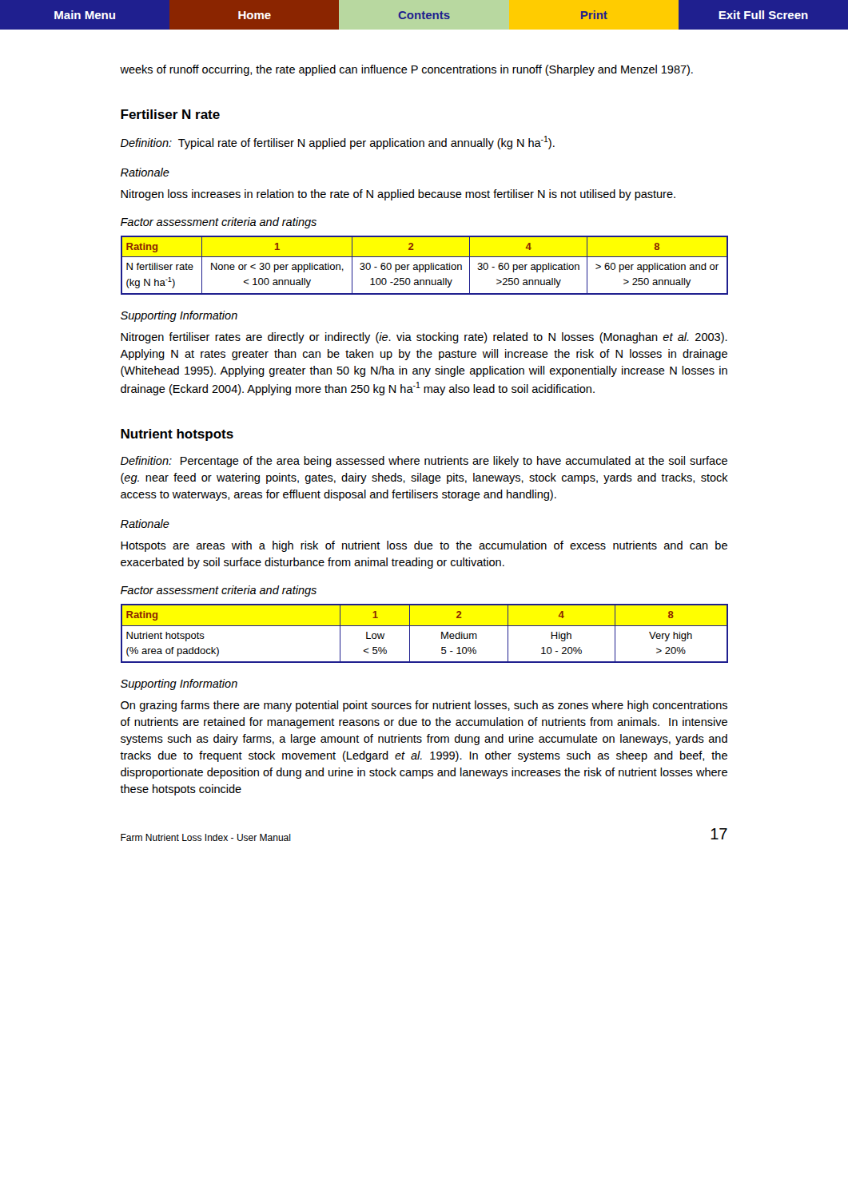Main Menu
Home
Contents
Print
Exit Full Screen
weeks of runoff occurring, the rate applied can influence P concentrations in runoff (Sharpley and Menzel 1987).
Fertiliser N rate
Definition: Typical rate of fertiliser N applied per application and annually (kg N ha-1).
Rationale
Nitrogen loss increases in relation to the rate of N applied because most fertiliser N is not utilised by pasture.
Factor assessment criteria and ratings
| Rating | 1 | 2 | 4 | 8 |
| --- | --- | --- | --- | --- |
| N fertiliser rate (kg N ha -1 ) | None or < 30 per application, < 100 annually | 30 - 60 per application 100 -250 annually | 30 - 60 per application >250 annually | > 60 per application and or > 250 annually |
Supporting Information
Nitrogen fertiliser rates are directly or indirectly (ie. via stocking rate) related to N losses (Monaghan et al. 2003). Applying N at rates greater than can be taken up by the pasture will increase the risk of N losses in drainage (Whitehead 1995). Applying greater than 50 kg N/ha in any single application will exponentially increase N losses in drainage (Eckard 2004). Applying more than 250 kg N ha-1 may also lead to soil acidification.
Nutrient hotspots
Definition: Percentage of the area being assessed where nutrients are likely to have accumulated at the soil surface (eg. near feed or watering points, gates, dairy sheds, silage pits, laneways, stock camps, yards and tracks, stock access to waterways, areas for effluent disposal and fertilisers storage and handling).
Rationale
Hotspots are areas with a high risk of nutrient loss due to the accumulation of excess nutrients and can be exacerbated by soil surface disturbance from animal treading or cultivation.
Factor assessment criteria and ratings
| Rating | 1 | 2 | 4 | 8 |
| --- | --- | --- | --- | --- |
| Nutrient hotspots (% area of paddock) | Low < 5% | Medium 5 - 10% | High 10 - 20% | Very high > 20% |
Supporting Information
On grazing farms there are many potential point sources for nutrient losses, such as zones where high concentrations of nutrients are retained for management reasons or due to the accumulation of nutrients from animals. In intensive systems such as dairy farms, a large amount of nutrients from dung and urine accumulate on laneways, yards and tracks due to frequent stock movement (Ledgard et al. 1999). In other systems such as sheep and beef, the disproportionate deposition of dung and urine in stock camps and laneways increases the risk of nutrient losses where these hotspots coincide
Farm Nutrient Loss Index - User Manual 17